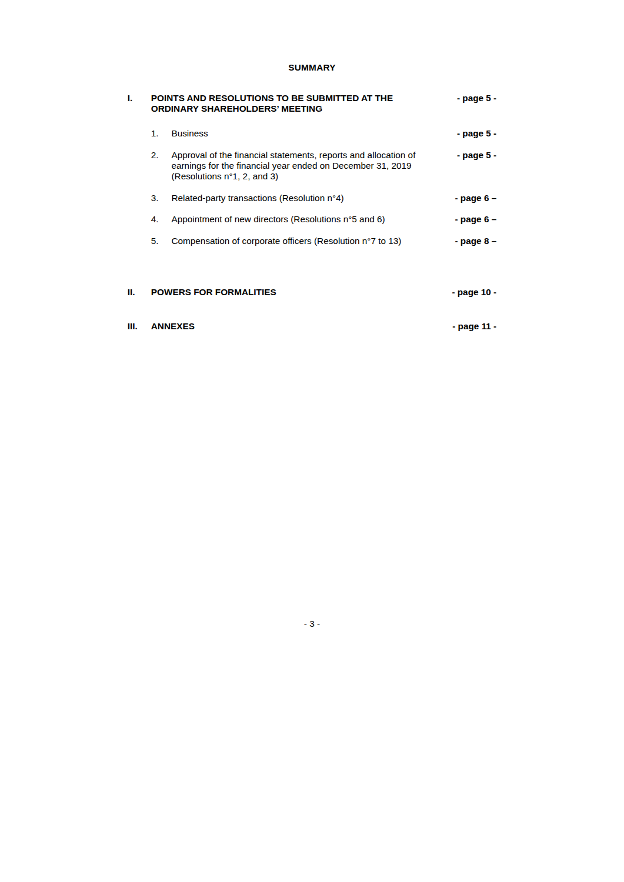SUMMARY
| I. | POINTS AND RESOLUTIONS TO BE SUBMITTED AT THE ORDINARY SHAREHOLDERS’ MEETING | - page 5 - |
| | 1. | Business | - page 5 - |
| | 2. | Approval of the financial statements, reports and allocation of earnings for the financial year ended on December 31, 2019 (Resolutions n°1, 2, and 3) | - page 5 - |
| | 3. | Related-party transactions (Resolution n°4) | - page 6 – |
| | 4. | Appointment of new directors (Resolutions n°5 and 6) | - page 6 – |
| | 5. | Compensation of corporate officers (Resolution n°7 to 13) | - page 8 – |
| II. | POWERS FOR FORMALITIES | - page 10 - |
| III. | ANNEXES | - page 11 - |
- 3 -